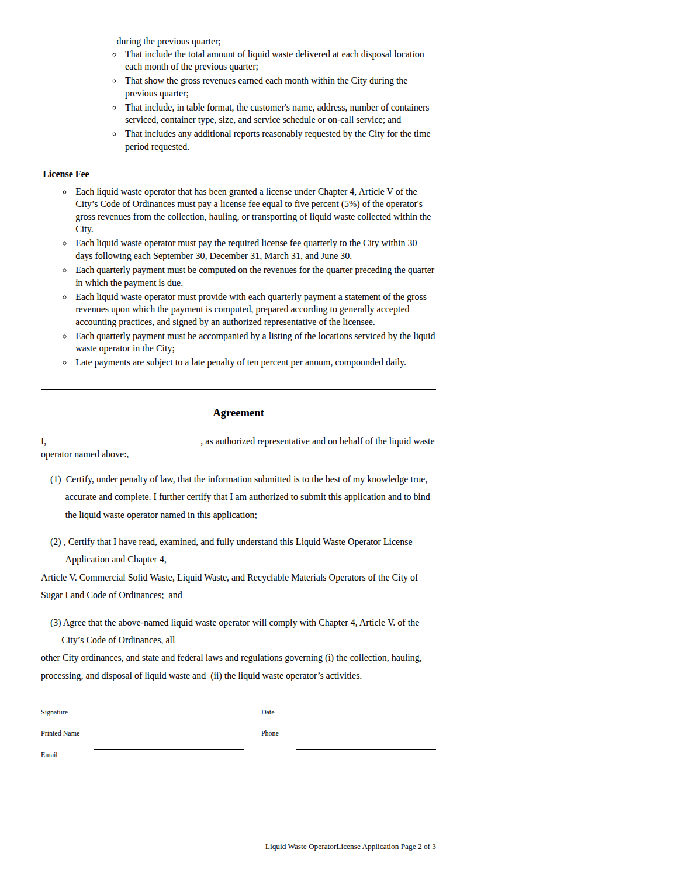during the previous quarter;
That include the total amount of liquid waste delivered at each disposal location each month of the previous quarter;
That show the gross revenues earned each month within the City during the previous quarter;
That include, in table format, the customer's name, address, number of containers serviced, container type, size, and service schedule or on-call service; and
That includes any additional reports reasonably requested by the City for the time period requested.
License Fee
Each liquid waste operator that has been granted a license under Chapter 4, Article V of the City’s Code of Ordinances must pay a license fee equal to five percent (5%) of the operator's gross revenues from the collection, hauling, or transporting of liquid waste collected within the City.
Each liquid waste operator must pay the required license fee quarterly to the City within 30 days following each September 30, December 31, March 31, and June 30.
Each quarterly payment must be computed on the revenues for the quarter preceding the quarter in which the payment is due.
Each liquid waste operator must provide with each quarterly payment a statement of the gross revenues upon which the payment is computed, prepared according to generally accepted accounting practices, and signed by an authorized representative of the licensee.
Each quarterly payment must be accompanied by a listing of the locations serviced by the liquid waste operator in the City;
Late payments are subject to a late penalty of ten percent per annum, compounded daily.
Agreement
I, , as authorized representative and on behalf of the liquid waste operator named above:,
(1) Certify, under penalty of law, that the information submitted is to the best of my knowledge true, accurate and complete. I further certify that I am authorized to submit this application and to bind the liquid waste operator named in this application;
(2) , Certify that I have read, examined, and fully understand this Liquid Waste Operator License Application and Chapter 4, Article V. Commercial Solid Waste, Liquid Waste, and Recyclable Materials Operators of the City of Sugar Land Code of Ordinances; and
(3) Agree that the above-named liquid waste operator will comply with Chapter 4, Article V. of the City’s Code of Ordinances, all other City ordinances, and state and federal laws and regulations governing (i) the collection, hauling, processing, and disposal of liquid waste and (ii) the liquid waste operator’s activities.
| Signature | | | Date | |
| Printed Name | | | Phone | |
| Email | | | | |
Liquid Waste OperatorLicense Application Page 2 of 3